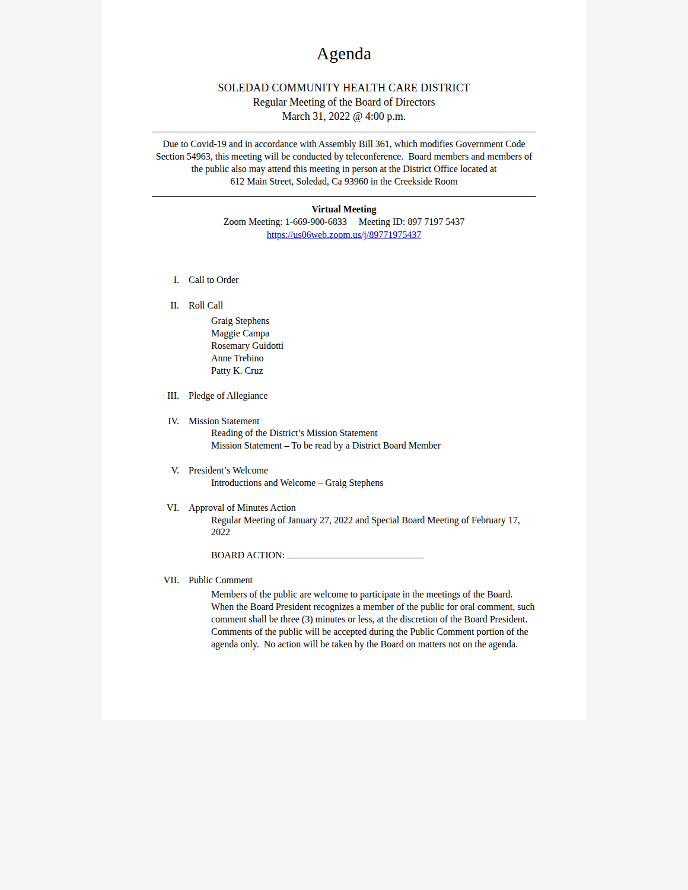Agenda
SOLEDAD COMMUNITY HEALTH CARE DISTRICT
Regular Meeting of the Board of Directors
March 31, 2022 @ 4:00 p.m.
Due to Covid-19 and in accordance with Assembly Bill 361, which modifies Government Code Section 54963, this meeting will be conducted by teleconference. Board members and members of the public also may attend this meeting in person at the District Office located at
612 Main Street, Soledad, Ca 93960 in the Creekside Room
Virtual Meeting
Zoom Meeting: 1-669-900-6833 Meeting ID: 897 7197 5437
https://us06web.zoom.us/j/89771975437
I. Call to Order
II. Roll Call
Graig Stephens
Maggie Campa
Rosemary Guidotti
Anne Trebino
Patty K. Cruz
III. Pledge of Allegiance
IV. Mission Statement
Reading of the District’s Mission Statement
Mission Statement – To be read by a District Board Member
V. President’s Welcome
Introductions and Welcome – Graig Stephens
VI. Approval of Minutes Action
Regular Meeting of January 27, 2022 and Special Board Meeting of February 17, 2022
BOARD ACTION:
VII. Public Comment
Members of the public are welcome to participate in the meetings of the Board. When the Board President recognizes a member of the public for oral comment, such comment shall be three (3) minutes or less, at the discretion of the Board President. Comments of the public will be accepted during the Public Comment portion of the agenda only. No action will be taken by the Board on matters not on the agenda.